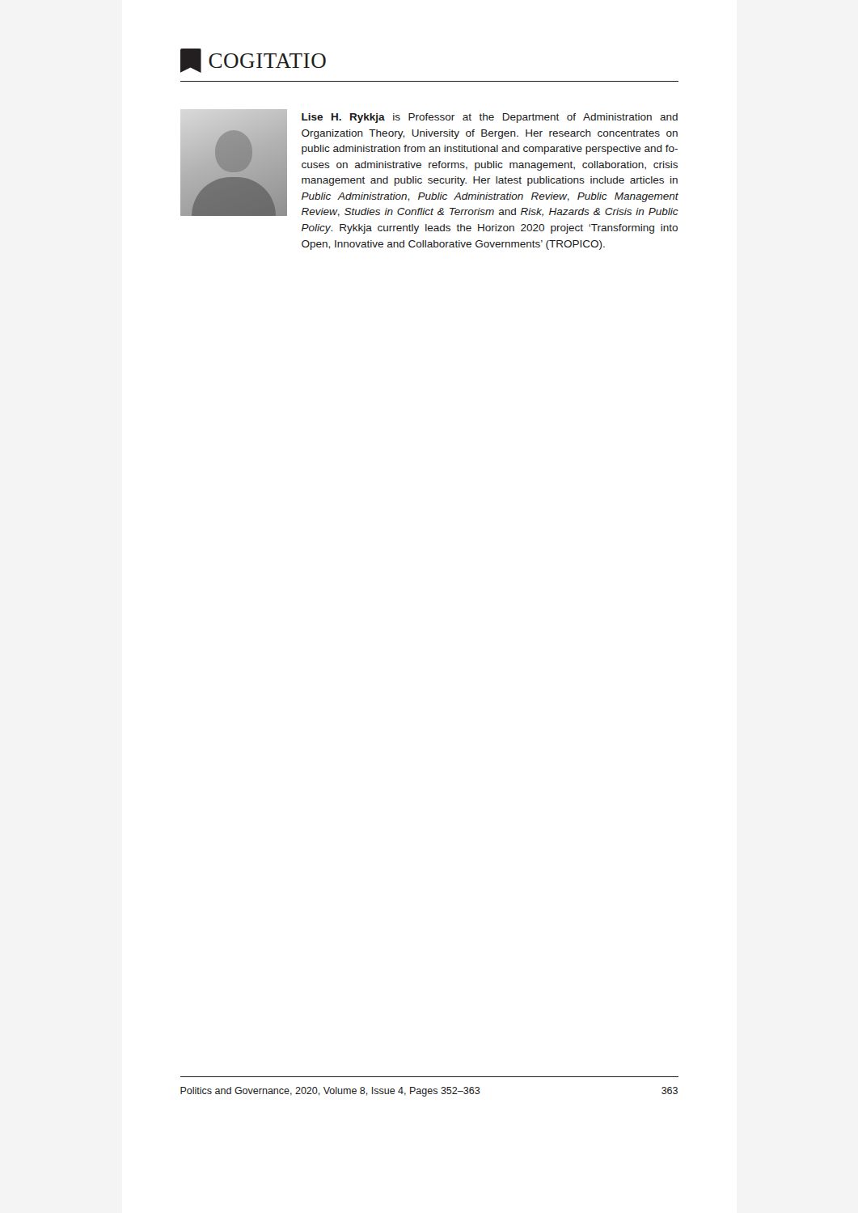COGITATIO
Lise H. Rykkja is Professor at the Department of Administration and Organization Theory, University of Bergen. Her research concentrates on public administration from an institutional and comparative perspective and focuses on administrative reforms, public management, collaboration, crisis management and public security. Her latest publications include articles in Public Administration, Public Administration Review, Public Management Review, Studies in Conflict & Terrorism and Risk, Hazards & Crisis in Public Policy. Rykkja currently leads the Horizon 2020 project ‘Transforming into Open, Innovative and Collaborative Governments’ (TROPICO).
Politics and Governance, 2020, Volume 8, Issue 4, Pages 352–363 363